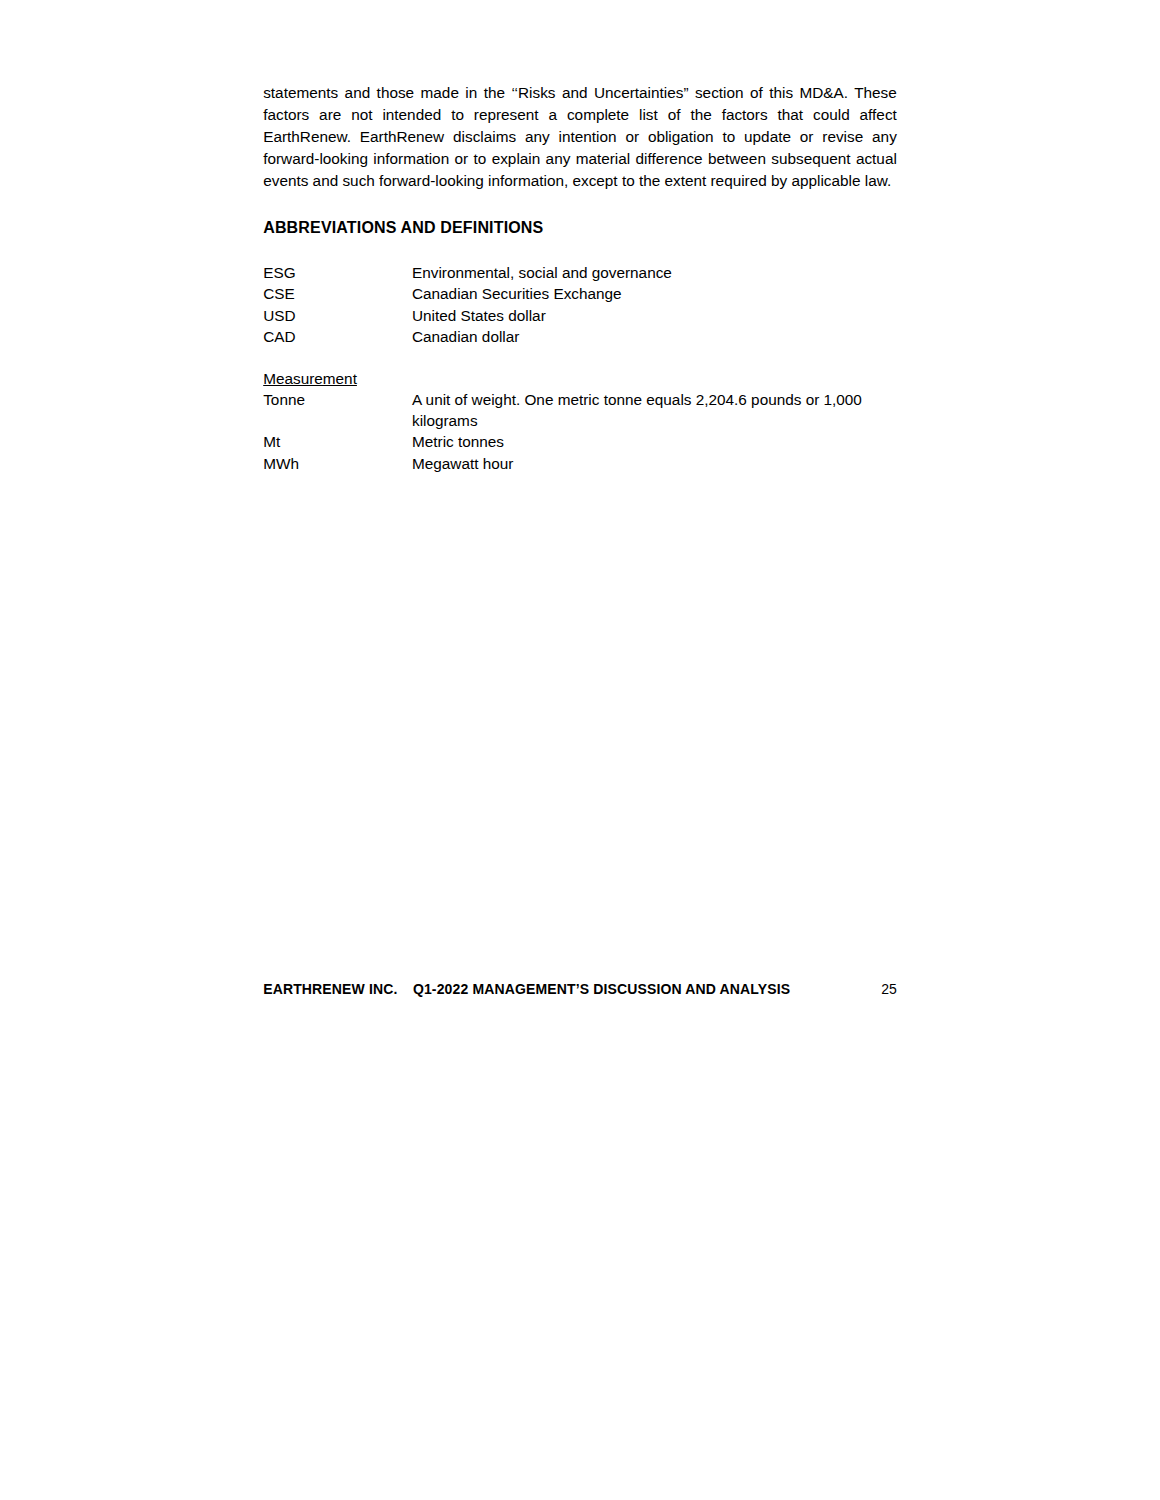statements and those made in the ‘‘Risks and Uncertainties” section of this MD&A. These factors are not intended to represent a complete list of the factors that could affect EarthRenew. EarthRenew disclaims any intention or obligation to update or revise any forward-looking information or to explain any material difference between subsequent actual events and such forward-looking information, except to the extent required by applicable law.
ABBREVIATIONS AND DEFINITIONS
| ESG | Environmental, social and governance |
| CSE | Canadian Securities Exchange |
| USD | United States dollar |
| CAD | Canadian dollar |
Measurement
| Tonne | A unit of weight. One metric tonne equals 2,204.6 pounds or 1,000 kilograms |
| Mt | Metric tonnes |
| MWh | Megawatt hour |
EARTHRENEW INC. Q1-2022 MANAGEMENT’S DISCUSSION AND ANALYSIS
25